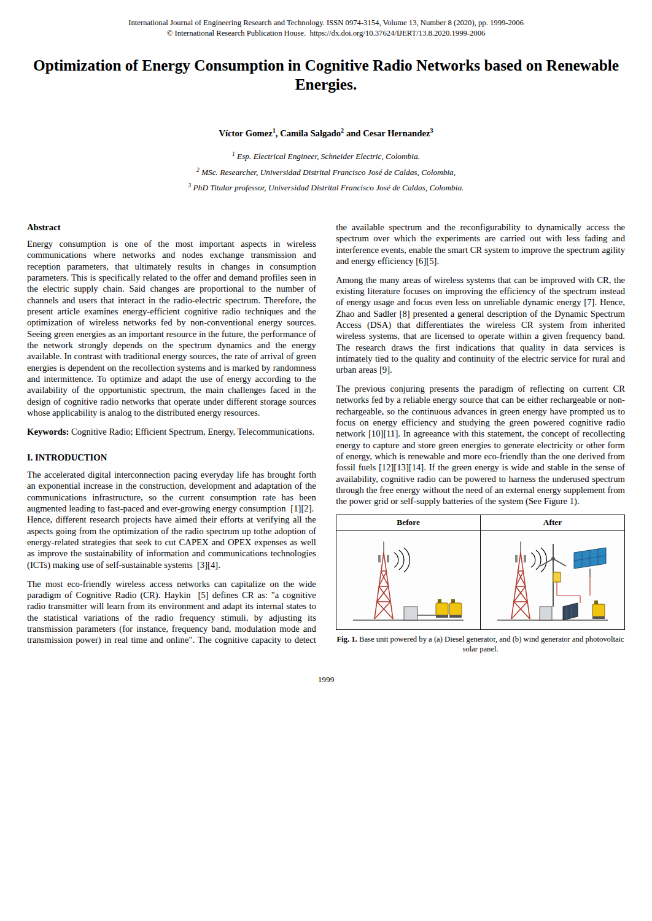International Journal of Engineering Research and Technology. ISSN 0974-3154, Volume 13, Number 8 (2020), pp. 1999-2006
© International Research Publication House. https://dx.doi.org/10.37624/IJERT/13.8.2020.1999-2006
Optimization of Energy Consumption in Cognitive Radio Networks based on Renewable Energies.
Víctor Gomez1, Camila Salgado2 and Cesar Hernandez3
1 Esp. Electrical Engineer, Schneider Electric, Colombia.
2 MSc. Researcher, Universidad Distrital Francisco José de Caldas, Colombia,
3 PhD Titular professor, Universidad Distrital Francisco José de Caldas, Colombia.
Abstract
Energy consumption is one of the most important aspects in wireless communications where networks and nodes exchange transmission and reception parameters, that ultimately results in changes in consumption parameters. This is specifically related to the offer and demand profiles seen in the electric supply chain. Said changes are proportional to the number of channels and users that interact in the radio-electric spectrum. Therefore, the present article examines energy-efficient cognitive radio techniques and the optimization of wireless networks fed by non-conventional energy sources. Seeing green energies as an important resource in the future, the performance of the network strongly depends on the spectrum dynamics and the energy available. In contrast with traditional energy sources, the rate of arrival of green energies is dependent on the recollection systems and is marked by randomness and intermittence. To optimize and adapt the use of energy according to the availability of the opportunistic spectrum, the main challenges faced in the design of cognitive radio networks that operate under different storage sources whose applicability is analog to the distributed energy resources.
Keywords: Cognitive Radio; Efficient Spectrum, Energy, Telecommunications.
I. INTRODUCTION
The accelerated digital interconnection pacing everyday life has brought forth an exponential increase in the construction, development and adaptation of the communications infrastructure, so the current consumption rate has been augmented leading to fast-paced and ever-growing energy consumption [1][2]. Hence, different research projects have aimed their efforts at verifying all the aspects going from the optimization of the radio spectrum up tothe adoption of energy-related strategies that seek to cut CAPEX and OPEX expenses as well as improve the sustainability of information and communications technologies (ICTs) making use of self-sustainable systems [3][4].
The most eco-friendly wireless access networks can capitalize on the wide paradigm of Cognitive Radio (CR). Haykin [5] defines CR as: "a cognitive radio transmitter will learn from its environment and adapt its internal states to the statistical variations of the radio frequency stimuli, by adjusting its transmission parameters (for instance, frequency band, modulation mode and transmission power) in real time and online". The cognitive capacity to detect the available spectrum and the reconfigurability to dynamically access the spectrum over which the experiments are carried out with less fading and interference events, enable the smart CR system to improve the spectrum agility and energy efficiency [6][5].
Among the many areas of wireless systems that can be improved with CR, the existing literature focuses on improving the efficiency of the spectrum instead of energy usage and focus even less on unreliable dynamic energy [7]. Hence, Zhao and Sadler [8] presented a general description of the Dynamic Spectrum Access (DSA) that differentiates the wireless CR system from inherited wireless systems, that are licensed to operate within a given frequency band. The research draws the first indications that quality in data services is intimately tied to the quality and continuity of the electric service for rural and urban areas [9].
The previous conjuring presents the paradigm of reflecting on current CR networks fed by a reliable energy source that can be either rechargeable or non-rechargeable, so the continuous advances in green energy have prompted us to focus on energy efficiency and studying the green powered cognitive radio network [10][11]. In agreeance with this statement, the concept of recollecting energy to capture and store green energies to generate electricity or other form of energy, which is renewable and more eco-friendly than the one derived from fossil fuels [12][13][14]. If the green energy is wide and stable in the sense of availability, cognitive radio can be powered to harness the underused spectrum through the free energy without the need of an external energy supplement from the power grid or self-supply batteries of the system (See Figure 1).
| Before | After |
| --- | --- |
Fig. 1. Base unit powered by a (a) Diesel generator, and (b) wind generator and photovoltaic solar panel.
1999